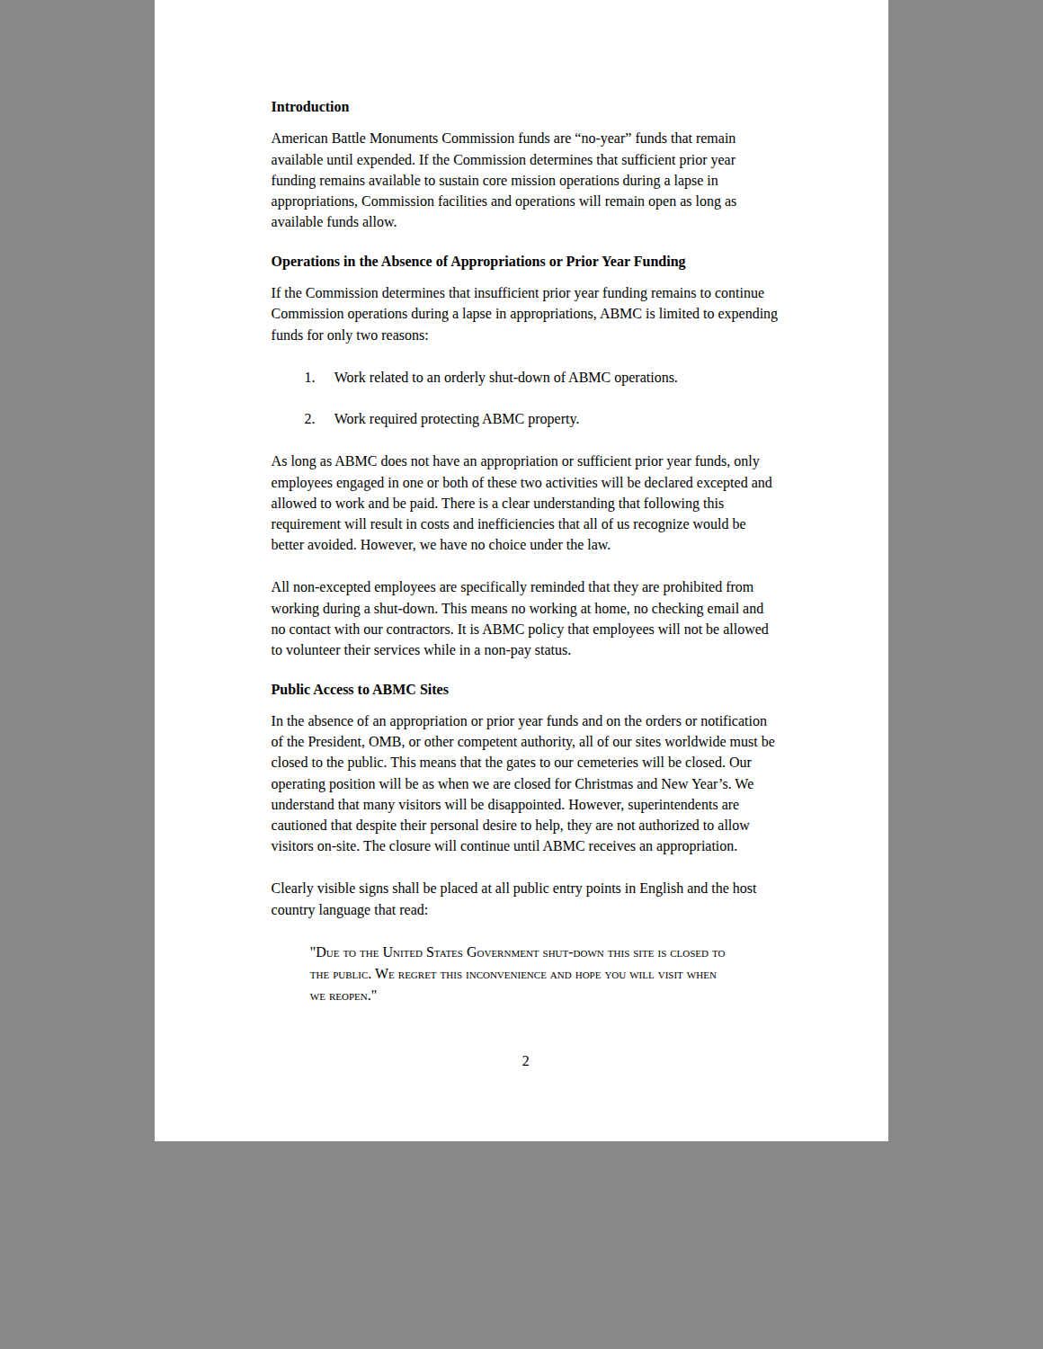Introduction
American Battle Monuments Commission funds are “no-year” funds that remain available until expended. If the Commission determines that sufficient prior year funding remains available to sustain core mission operations during a lapse in appropriations, Commission facilities and operations will remain open as long as available funds allow.
Operations in the Absence of Appropriations or Prior Year Funding
If the Commission determines that insufficient prior year funding remains to continue Commission operations during a lapse in appropriations, ABMC is limited to expending funds for only two reasons:
Work related to an orderly shut-down of ABMC operations.
Work required protecting ABMC property.
As long as ABMC does not have an appropriation or sufficient prior year funds, only employees engaged in one or both of these two activities will be declared excepted and allowed to work and be paid. There is a clear understanding that following this requirement will result in costs and inefficiencies that all of us recognize would be better avoided. However, we have no choice under the law.
All non-excepted employees are specifically reminded that they are prohibited from working during a shut-down. This means no working at home, no checking email and no contact with our contractors. It is ABMC policy that employees will not be allowed to volunteer their services while in a non-pay status.
Public Access to ABMC Sites
In the absence of an appropriation or prior year funds and on the orders or notification of the President, OMB, or other competent authority, all of our sites worldwide must be closed to the public. This means that the gates to our cemeteries will be closed. Our operating position will be as when we are closed for Christmas and New Year’s. We understand that many visitors will be disappointed. However, superintendents are cautioned that despite their personal desire to help, they are not authorized to allow visitors on-site. The closure will continue until ABMC receives an appropriation.
Clearly visible signs shall be placed at all public entry points in English and the host country language that read:
"Due to the United States Government shut-down this site is closed to the public. We regret this inconvenience and hope you will visit when we reopen."
2